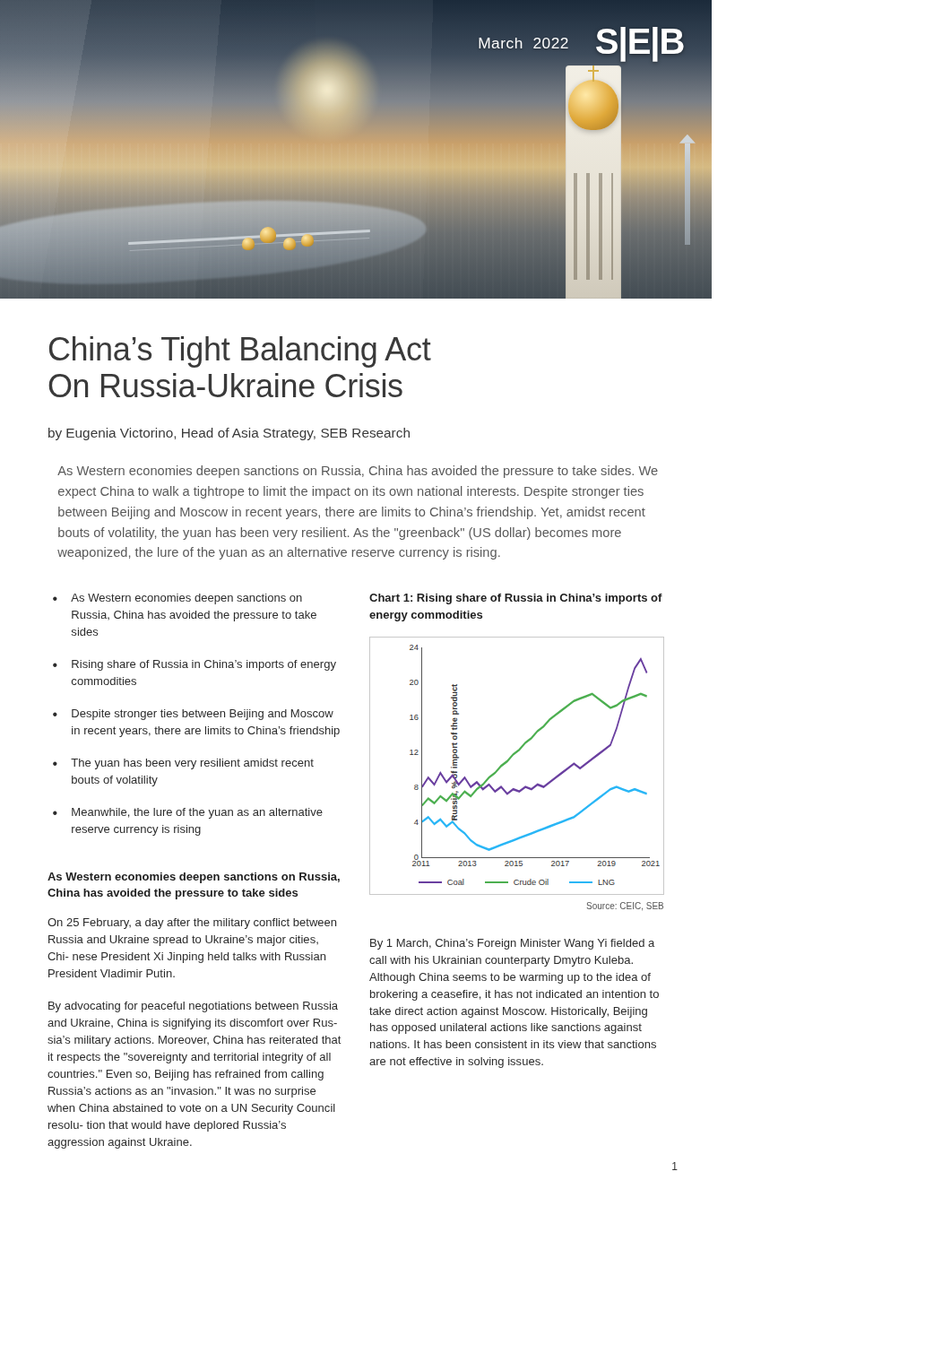March 2022
S|E|B
China’s Tight Balancing Act
On Russia-Ukraine Crisis
by Eugenia Victorino, Head of Asia Strategy, SEB Research
As Western economies deepen sanctions on Russia, China has avoided the pressure to take sides. We expect China to walk a tightrope to limit the impact on its own national interests. Despite stronger ties between Beijing and Moscow in recent years, there are limits to China’s friendship. Yet, amidst recent bouts of volatility, the yuan has been very resilient. As the "greenback" (US dollar) becomes more weaponized, the lure of the yuan as an alternative reserve currency is rising.
As Western economies deepen sanctions on Russia, China has avoided the pressure to take sides
Rising share of Russia in China’s imports of energy commodities
Despite stronger ties between Beijing and Moscow in recent years, there are limits to China’s friendship
The yuan has been very resilient amidst recent bouts of volatility
Meanwhile, the lure of the yuan as an alternative reserve currency is rising
As Western economies deepen sanctions on Russia,
China has avoided the pressure to take sides
On 25 February, a day after the military conflict between Russia and Ukraine spread to Ukraine’s major cities, Chi- nese President Xi Jinping held talks with Russian President Vladimir Putin.
By advocating for peaceful negotiations between Russia and Ukraine, China is signifying its discomfort over Rus- sia’s military actions. Moreover, China has reiterated that it respects the "sovereignty and territorial integrity of all countries." Even so, Beijing has refrained from calling Russia’s actions as an "invasion." It was no surprise when China abstained to vote on a UN Security Council resolu- tion that would have deplored Russia’s aggression against Ukraine.
Chart 1: Rising share of Russia in China’s imports of
energy commodities
Russia, % of import of the product
24 20 16 12 8 4 0
2011 2013 2015 2017 2019 2021
Coal
Crude Oil
LNG
Source: CEIC, SEB
By 1 March, China’s Foreign Minister Wang Yi fielded a call with his Ukrainian counterparty Dmytro Kuleba. Although China seems to be warming up to the idea of brokering a ceasefire, it has not indicated an intention to take direct action against Moscow. Historically, Beijing has opposed unilateral actions like sanctions against nations. It has been consistent in its view that sanctions are not effective in solving issues.
1